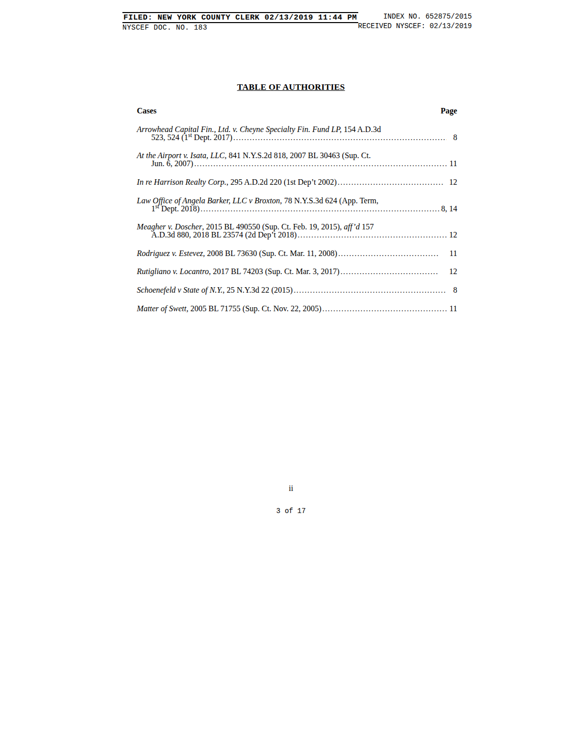FILED: NEW YORK COUNTY CLERK 02/13/2019 11:44 PM
NYSCEF DOC. NO. 183
INDEX NO. 652875/2015
RECEIVED NYSCEF: 02/13/2019
TABLE OF AUTHORITIES
Cases Page
Arrowhead Capital Fin., Ltd. v. Cheyne Specialty Fin. Fund LP, 154 A.D.3d
523, 524 (1st Dept. 2017) ........................................................................................... 8
At the Airport v. Isata, LLC, 841 N.Y.S.2d 818, 2007 BL 30463 (Sup. Ct.
Jun. 6, 2007) ......................................................................................................... 11
In re Harrison Realty Corp., 295 A.D.2d 220 (1st Dep’t 2002) ....................................... 12
Law Office of Angela Barker, LLC v Broxton, 78 N.Y.S.3d 624 (App. Term,
1st Dept. 2018) ..................................................................................................... 8, 14
Meagher v. Doscher, 2015 BL 490550 (Sup. Ct. Feb. 19, 2015), aff’d 157
A.D.3d 880, 2018 BL 23574 (2d Dep’t 2018) .......................................................... 12
Rodriguez v. Estevez, 2008 BL 73630 (Sup. Ct. Mar. 11, 2008) ..................................... 11
Rutigliano v. Locantro, 2017 BL 74203 (Sup. Ct. Mar. 3, 2017) .................................... 12
Schoenefeld v State of N.Y., 25 N.Y.3d 22 (2015) ............................................................. 8
Matter of Swett, 2005 BL 71755 (Sup. Ct. Nov. 22, 2005) .............................................. 11
ii
3 of 17